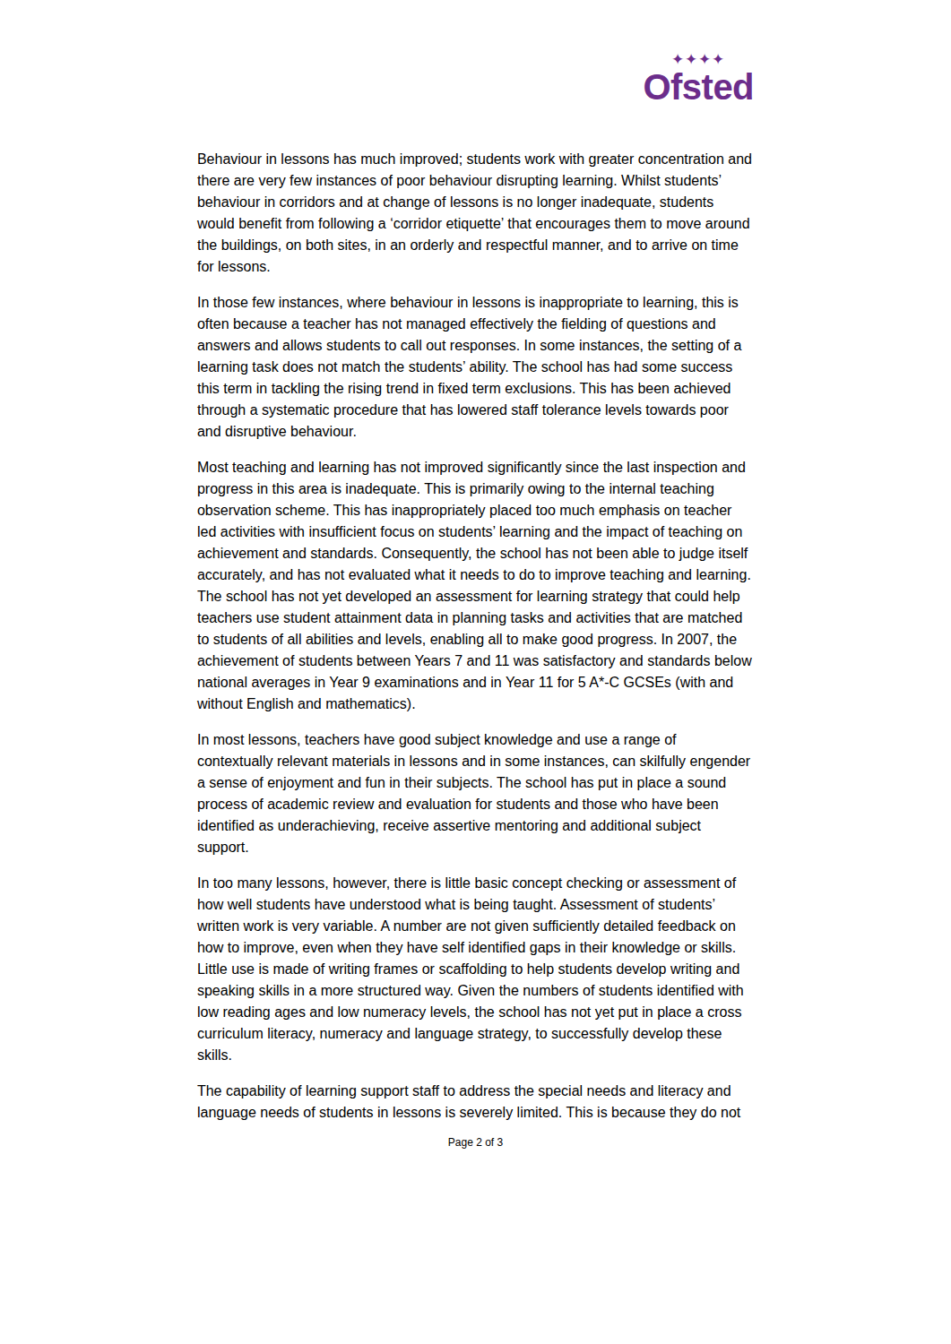✦✦✦✦
Ofsted
Behaviour in lessons has much improved; students work with greater concentration and there are very few instances of poor behaviour disrupting learning. Whilst students’ behaviour in corridors and at change of lessons is no longer inadequate, students would benefit from following a ‘corridor etiquette’ that encourages them to move around the buildings, on both sites, in an orderly and respectful manner, and to arrive on time for lessons.
In those few instances, where behaviour in lessons is inappropriate to learning, this is often because a teacher has not managed effectively the fielding of questions and answers and allows students to call out responses. In some instances, the setting of a learning task does not match the students’ ability. The school has had some success this term in tackling the rising trend in fixed term exclusions. This has been achieved through a systematic procedure that has lowered staff tolerance levels towards poor and disruptive behaviour.
Most teaching and learning has not improved significantly since the last inspection and progress in this area is inadequate. This is primarily owing to the internal teaching observation scheme. This has inappropriately placed too much emphasis on teacher led activities with insufficient focus on students’ learning and the impact of teaching on achievement and standards. Consequently, the school has not been able to judge itself accurately, and has not evaluated what it needs to do to improve teaching and learning. The school has not yet developed an assessment for learning strategy that could help teachers use student attainment data in planning tasks and activities that are matched to students of all abilities and levels, enabling all to make good progress. In 2007, the achievement of students between Years 7 and 11 was satisfactory and standards below national averages in Year 9 examinations and in Year 11 for 5 A*-C GCSEs (with and without English and mathematics).
In most lessons, teachers have good subject knowledge and use a range of contextually relevant materials in lessons and in some instances, can skilfully engender a sense of enjoyment and fun in their subjects. The school has put in place a sound process of academic review and evaluation for students and those who have been identified as underachieving, receive assertive mentoring and additional subject support.
In too many lessons, however, there is little basic concept checking or assessment of how well students have understood what is being taught. Assessment of students’ written work is very variable. A number are not given sufficiently detailed feedback on how to improve, even when they have self identified gaps in their knowledge or skills. Little use is made of writing frames or scaffolding to help students develop writing and speaking skills in a more structured way. Given the numbers of students identified with low reading ages and low numeracy levels, the school has not yet put in place a cross curriculum literacy, numeracy and language strategy, to successfully develop these skills.
The capability of learning support staff to address the special needs and literacy and language needs of students in lessons is severely limited. This is because they do not
Page 2 of 3